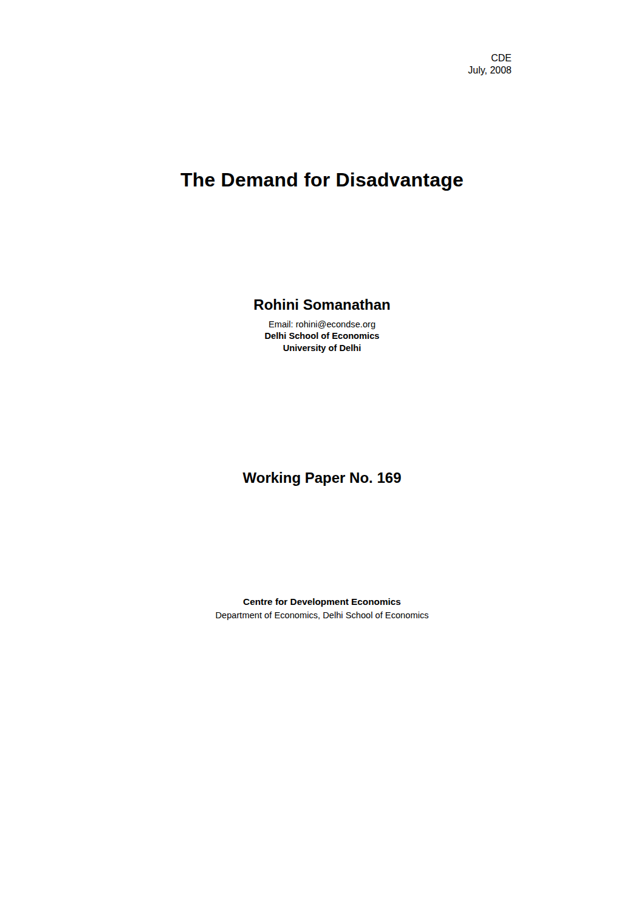CDE
July, 2008
The Demand for Disadvantage
Rohini Somanathan
Email: rohini@econdse.org
Delhi School of Economics
University of Delhi
Working Paper No. 169
Centre for Development Economics
Department of Economics, Delhi School of Economics